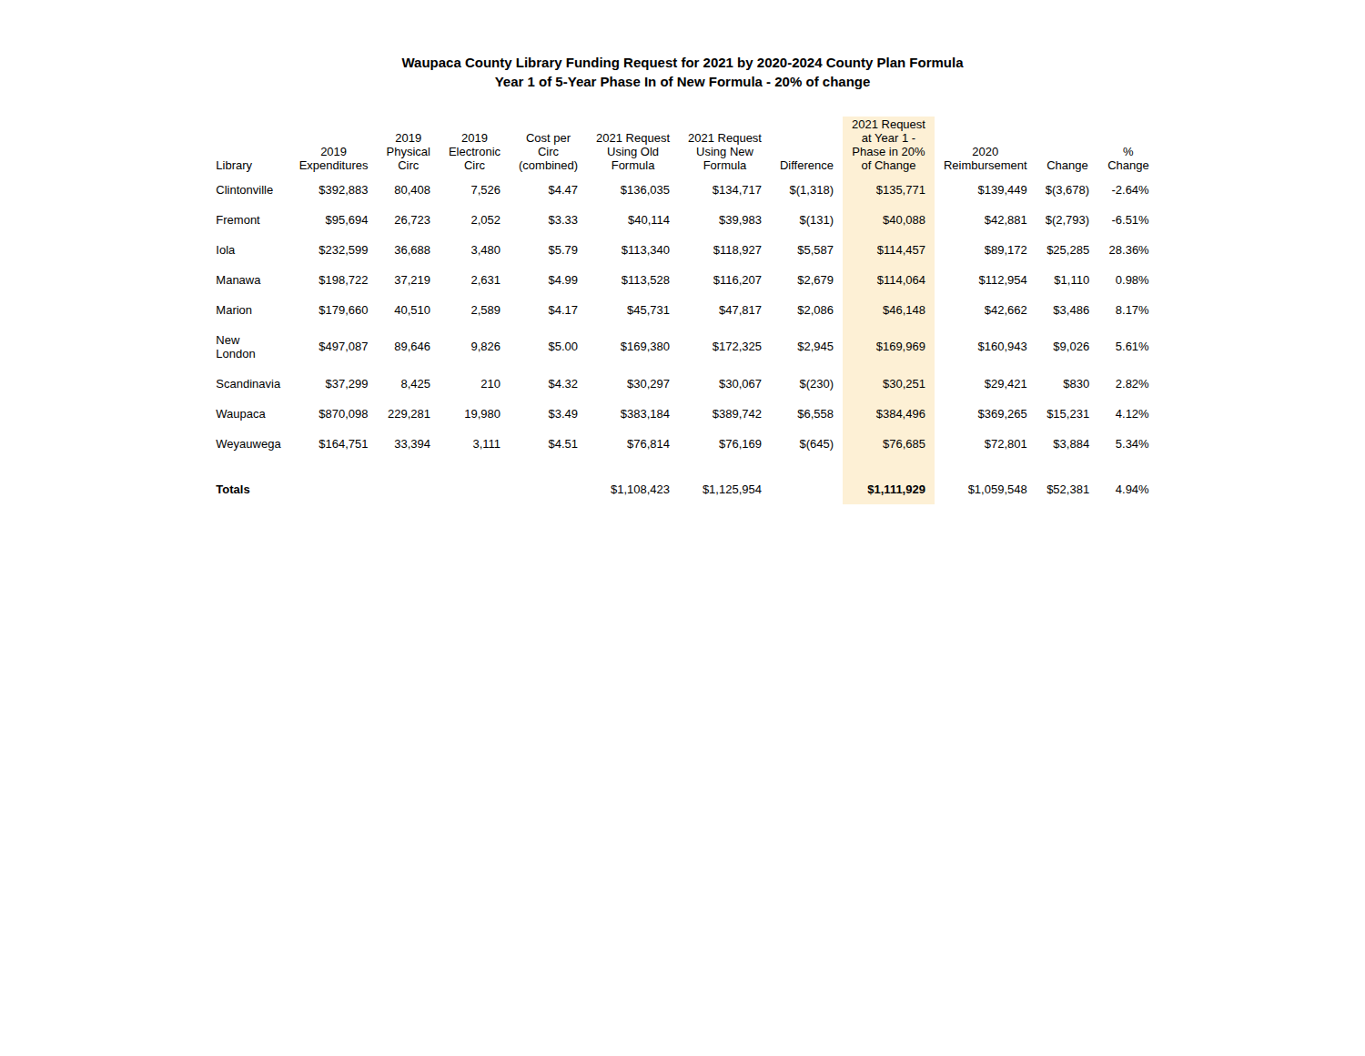Waupaca County Library Funding Request for 2021 by 2020-2024 County Plan Formula
Year 1 of 5-Year Phase In of New Formula - 20% of change
| Library | 2019 Expenditures | 2019 Physical Circ | 2019 Electronic Circ | Cost per Circ (combined) | 2021 Request Using Old Formula | 2021 Request Using New Formula | Difference | 2021 Request at Year 1 - Phase in 20% of Change | 2020 Reimbursement | Change | % Change |
| --- | --- | --- | --- | --- | --- | --- | --- | --- | --- | --- | --- |
| Clintonville | $392,883 | 80,408 | 7,526 | $4.47 | $136,035 | $134,717 | $(1,318) | $135,771 | $139,449 | $(3,678) | -2.64% |
| Fremont | $95,694 | 26,723 | 2,052 | $3.33 | $40,114 | $39,983 | $(131) | $40,088 | $42,881 | $(2,793) | -6.51% |
| Iola | $232,599 | 36,688 | 3,480 | $5.79 | $113,340 | $118,927 | $5,587 | $114,457 | $89,172 | $25,285 | 28.36% |
| Manawa | $198,722 | 37,219 | 2,631 | $4.99 | $113,528 | $116,207 | $2,679 | $114,064 | $112,954 | $1,110 | 0.98% |
| Marion | $179,660 | 40,510 | 2,589 | $4.17 | $45,731 | $47,817 | $2,086 | $46,148 | $42,662 | $3,486 | 8.17% |
| New London | $497,087 | 89,646 | 9,826 | $5.00 | $169,380 | $172,325 | $2,945 | $169,969 | $160,943 | $9,026 | 5.61% |
| Scandinavia | $37,299 | 8,425 | 210 | $4.32 | $30,297 | $30,067 | $(230) | $30,251 | $29,421 | $830 | 2.82% |
| Waupaca | $870,098 | 229,281 | 19,980 | $3.49 | $383,184 | $389,742 | $6,558 | $384,496 | $369,265 | $15,231 | 4.12% |
| Weyauwega | $164,751 | 33,394 | 3,111 | $4.51 | $76,814 | $76,169 | $(645) | $76,685 | $72,801 | $3,884 | 5.34% |
| Totals | | | | | $1,108,423 | $1,125,954 | | $1,111,929 | $1,059,548 | $52,381 | 4.94% |